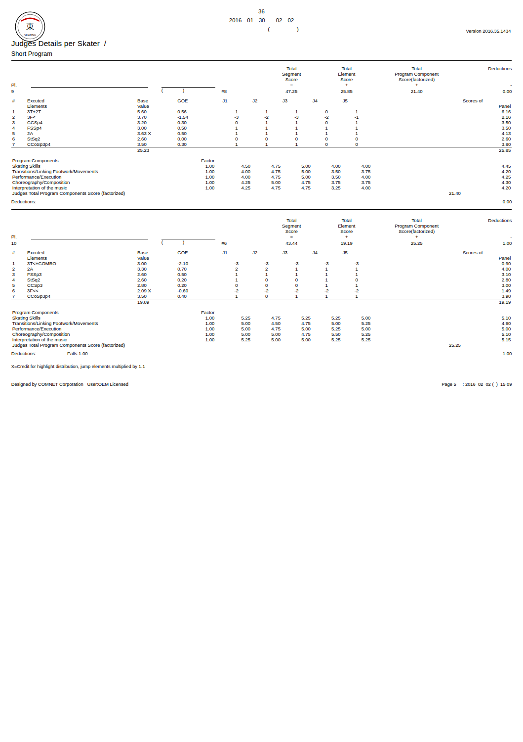東 SKATING
36　　　　　　　　　　　　
2016　01　30　　02　02　
　　　　　　　　(　　　　　)
Version 2016.35.1434
Judges Details per Skater / 　　　　　　　　
Short Program
| Pl. | | | | Total Segment Score = | Total Element Score + | Total Program Component Score(factorized) + | Deductions - |
| 9 | | ( ) | #8 | 47.25 | 25.85 | 21.40 | 0.00 |
| # | Excuted | Base | GOE | J1 | J2 | J3 | J4 | J5 | | Scores of |
| --- | --- | --- | --- | --- | --- | --- | --- | --- | --- | --- |
| | Elements | Value | | | | Panel |
| 1 | 3T+2T | 5.60 | 0.56 | 1 | 1 | 1 | 0 | 1 | | 6.16 |
| 2 | 3F< | 3.70 | -1.54 | -3 | -2 | -3 | -2 | -1 | | 2.16 |
| 3 | CCSp4 | 3.20 | 0.30 | 0 | 1 | 1 | 0 | 1 | | 3.50 |
| 4 | FSSp4 | 3.00 | 0.50 | 1 | 1 | 1 | 1 | 1 | | 3.50 |
| 5 | 2A | 3.63 X | 0.50 | 1 | 1 | 1 | 1 | 1 | | 4.13 |
| 6 | StSq2 | 2.60 | 0.00 | 0 | 0 | 0 | 0 | 0 | | 2.60 |
| 7 | CCoSp3p4 | 3.50 | 0.30 | 1 | 1 | 1 | 0 | 0 | | 3.80 |
| | | 25.23 | | | | 25.85 |
| Program Components | Factor | | | | | | | |
| Skating Skills | 1.00 | 4.50 | 4.75 | 5.00 | 4.00 | 4.00 | | 4.45 |
| Transitions/Linking Footwork/Movements | 1.00 | 4.00 | 4.75 | 5.00 | 3.50 | 3.75 | | 4.20 |
| Performance/Execution | 1.00 | 4.00 | 4.75 | 5.00 | 3.50 | 4.00 | | 4.25 |
| Choreography/Composition | 1.00 | 4.25 | 5.00 | 4.75 | 3.75 | 3.75 | | 4.30 |
| Interpretation of the music | 1.00 | 4.25 | 4.75 | 4.75 | 3.25 | 4.00 | | 4.20 |
| Judges Total Program Components Score (factorized) | 21.40 |
Deductions: 0.00
| Pl. | | | | Total Segment Score = | Total Element Score + | Total Program Component Score(factorized) + | Deductions - |
| 10 | | ( ) | #6 | 43.44 | 19.19 | 25.25 | 1.00 |
| # | Excuted | Base | GOE | J1 | J2 | J3 | J4 | J5 | | Scores of |
| --- | --- | --- | --- | --- | --- | --- | --- | --- | --- | --- |
| | Elements | Value | | | | Panel |
| 1 | 3T<+COMBO | 3.00 | -2.10 | -3 | -3 | -3 | -3 | -3 | | 0.90 |
| 2 | 2A | 3.30 | 0.70 | 2 | 2 | 1 | 1 | 1 | | 4.00 |
| 3 | FSSp3 | 2.60 | 0.50 | 1 | 1 | 1 | 1 | 1 | | 3.10 |
| 4 | StSq2 | 2.60 | 0.20 | 1 | 0 | 0 | 1 | 0 | | 2.80 |
| 5 | CCSp3 | 2.80 | 0.20 | 0 | 0 | 0 | 1 | 1 | | 3.00 |
| 6 | 3F<< | 2.09 X | -0.60 | -2 | -2 | -2 | -2 | -2 | | 1.49 |
| 7 | CCoSp3p4 | 3.50 | 0.40 | 1 | 0 | 1 | 1 | 1 | | 3.90 |
| | | 19.89 | | | | 19.19 |
| Program Components | Factor | | | | | | | |
| Skating Skills | 1.00 | 5.25 | 4.75 | 5.25 | 5.25 | 5.00 | | 5.10 |
| Transitions/Linking Footwork/Movements | 1.00 | 5.00 | 4.50 | 4.75 | 5.00 | 5.25 | | 4.90 |
| Performance/Execution | 1.00 | 5.00 | 4.75 | 5.00 | 5.25 | 5.00 | | 5.00 |
| Choreography/Composition | 1.00 | 5.00 | 5.00 | 4.75 | 5.50 | 5.25 | | 5.10 |
| Interpretation of the music | 1.00 | 5.25 | 5.00 | 5.00 | 5.25 | 5.25 | | 5.15 |
| Judges Total Program Components Score (factorized) | 25.25 |
Deductions: Falls:1.00 1.00
X=Credit for highlight distribution, jump elements multiplied by 1.1
Designed by COMNET Corporation User:OEM Licensed
Page 5 : 2016 02 02 ( ) 15 09